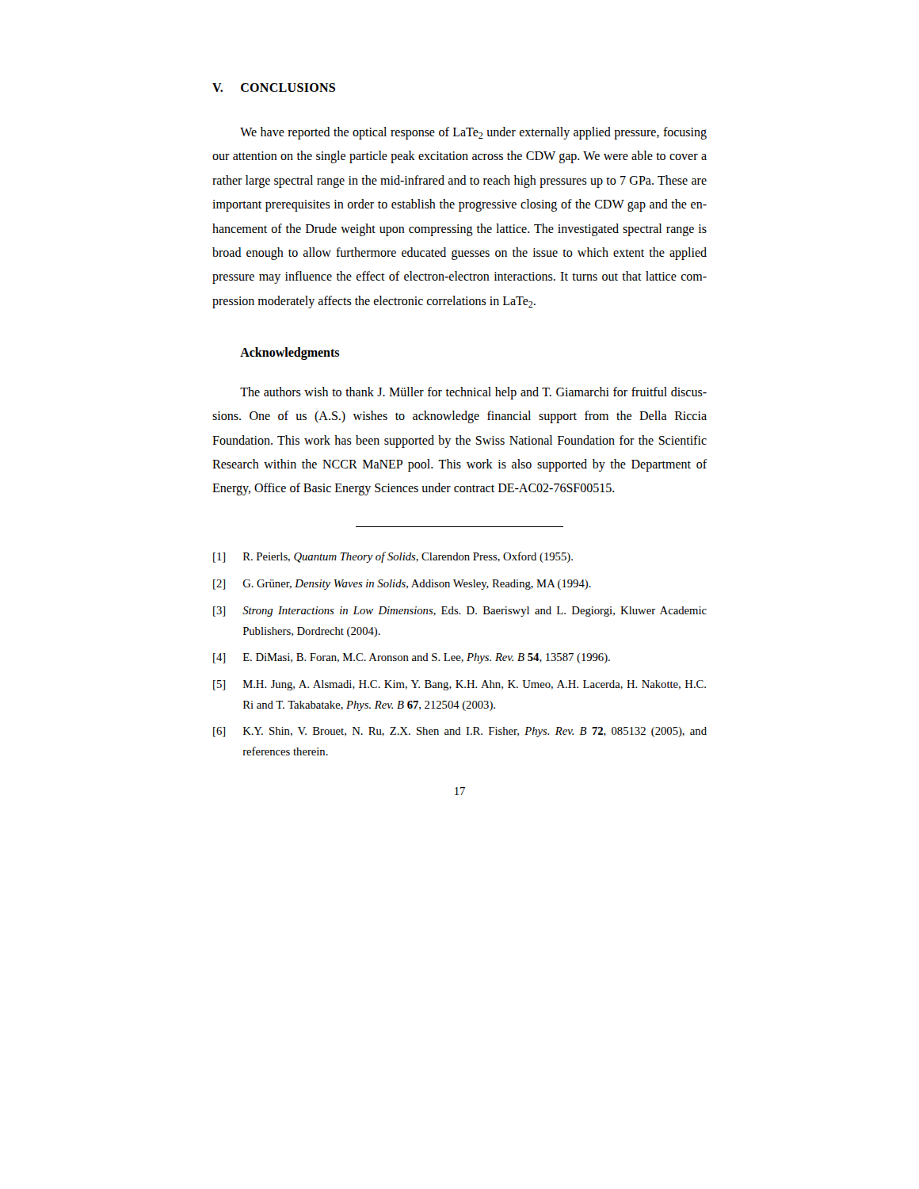V. CONCLUSIONS
We have reported the optical response of LaTe2 under externally applied pressure, focusing our attention on the single particle peak excitation across the CDW gap. We were able to cover a rather large spectral range in the mid-infrared and to reach high pressures up to 7 GPa. These are important prerequisites in order to establish the progressive closing of the CDW gap and the enhancement of the Drude weight upon compressing the lattice. The investigated spectral range is broad enough to allow furthermore educated guesses on the issue to which extent the applied pressure may influence the effect of electron-electron interactions. It turns out that lattice compression moderately affects the electronic correlations in LaTe2.
Acknowledgments
The authors wish to thank J. Müller for technical help and T. Giamarchi for fruitful discussions. One of us (A.S.) wishes to acknowledge financial support from the Della Riccia Foundation. This work has been supported by the Swiss National Foundation for the Scientific Research within the NCCR MaNEP pool. This work is also supported by the Department of Energy, Office of Basic Energy Sciences under contract DE-AC02-76SF00515.
[1] R. Peierls, Quantum Theory of Solids, Clarendon Press, Oxford (1955).
[2] G. Grüner, Density Waves in Solids, Addison Wesley, Reading, MA (1994).
[3] Strong Interactions in Low Dimensions, Eds. D. Baeriswyl and L. Degiorgi, Kluwer Academic Publishers, Dordrecht (2004).
[4] E. DiMasi, B. Foran, M.C. Aronson and S. Lee, Phys. Rev. B 54, 13587 (1996).
[5] M.H. Jung, A. Alsmadi, H.C. Kim, Y. Bang, K.H. Ahn, K. Umeo, A.H. Lacerda, H. Nakotte, H.C. Ri and T. Takabatake, Phys. Rev. B 67, 212504 (2003).
[6] K.Y. Shin, V. Brouet, N. Ru, Z.X. Shen and I.R. Fisher, Phys. Rev. B 72, 085132 (2005), and references therein.
17